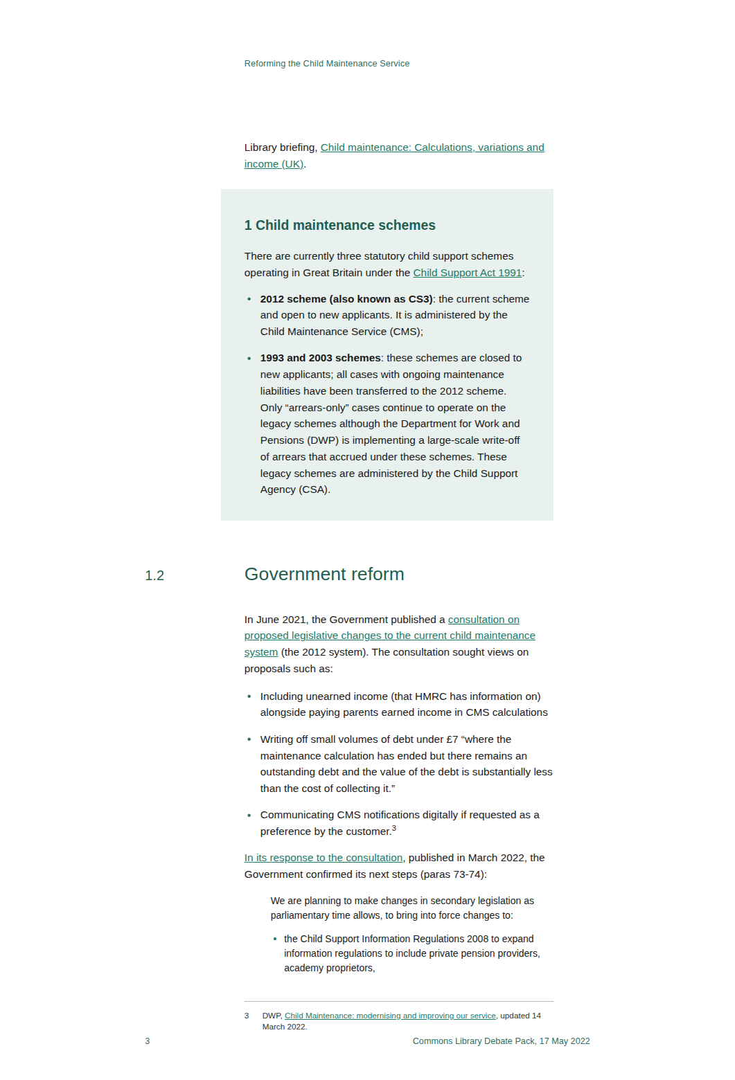Reforming the Child Maintenance Service
Library briefing, Child maintenance: Calculations, variations and income (UK).
1 Child maintenance schemes
There are currently three statutory child support schemes operating in Great Britain under the Child Support Act 1991:
2012 scheme (also known as CS3): the current scheme and open to new applicants. It is administered by the Child Maintenance Service (CMS);
1993 and 2003 schemes: these schemes are closed to new applicants; all cases with ongoing maintenance liabilities have been transferred to the 2012 scheme. Only “arrears-only” cases continue to operate on the legacy schemes although the Department for Work and Pensions (DWP) is implementing a large-scale write-off of arrears that accrued under these schemes. These legacy schemes are administered by the Child Support Agency (CSA).
1.2
Government reform
In June 2021, the Government published a consultation on proposed legislative changes to the current child maintenance system (the 2012 system). The consultation sought views on proposals such as:
Including unearned income (that HMRC has information on) alongside paying parents earned income in CMS calculations
Writing off small volumes of debt under £7 “where the maintenance calculation has ended but there remains an outstanding debt and the value of the debt is substantially less than the cost of collecting it.”
Communicating CMS notifications digitally if requested as a preference by the customer.3
In its response to the consultation, published in March 2022, the Government confirmed its next steps (paras 73-74):
We are planning to make changes in secondary legislation as parliamentary time allows, to bring into force changes to:
the Child Support Information Regulations 2008 to expand information regulations to include private pension providers, academy proprietors,
3 DWP, Child Maintenance: modernising and improving our service, updated 14 March 2022.
3 Commons Library Debate Pack, 17 May 2022